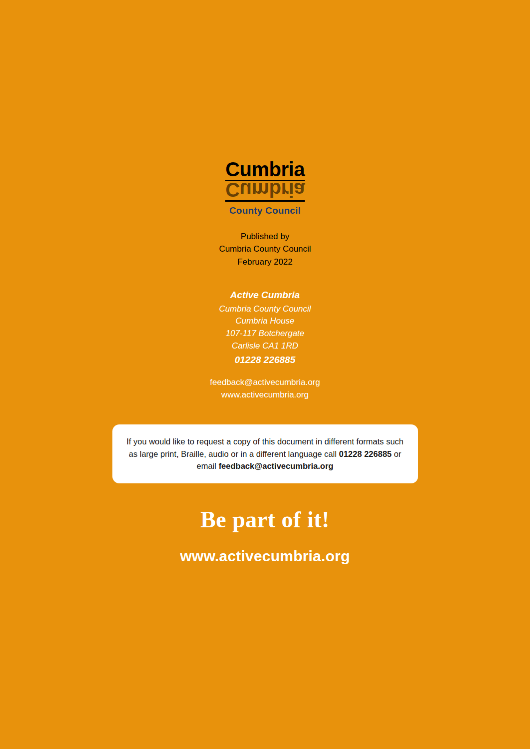Cumbria Cumbria
County Council
Published by
Cumbria County Council
February 2022
Active Cumbria Cumbria County Council
Cumbria House
107-117 Botchergate
Carlisle CA1 1RD 01228 226885
feedback@activecumbria.org
www.activecumbria.org
If you would like to request a copy of this document in different formats such as large print, Braille, audio or in a different language call 01228 226885 or email feedback@activecumbria.org
Be part of it!
www.activecumbria.org